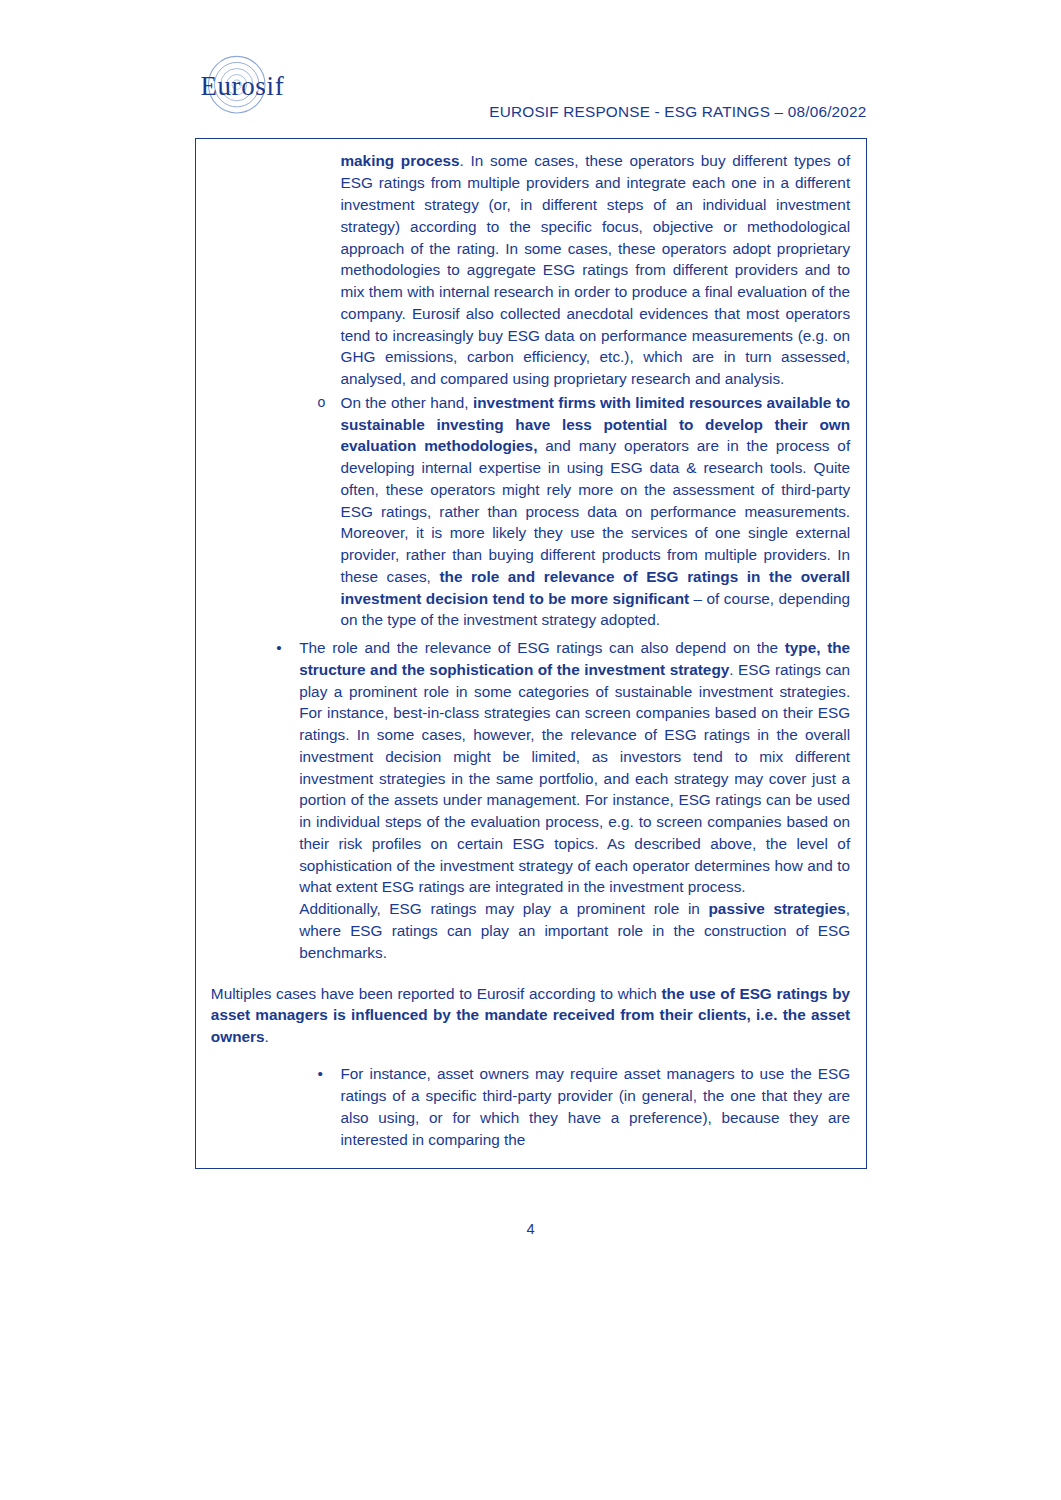Eurosif
EUROSIF RESPONSE - ESG RATINGS – 08/06/2022
making process. In some cases, these operators buy different types of ESG ratings from multiple providers and integrate each one in a different investment strategy (or, in different steps of an individual investment strategy) according to the specific focus, objective or methodological approach of the rating. In some cases, these operators adopt proprietary methodologies to aggregate ESG ratings from different providers and to mix them with internal research in order to produce a final evaluation of the company. Eurosif also collected anecdotal evidences that most operators tend to increasingly buy ESG data on performance measurements (e.g. on GHG emissions, carbon efficiency, etc.), which are in turn assessed, analysed, and compared using proprietary research and analysis.
On the other hand, investment firms with limited resources available to sustainable investing have less potential to develop their own evaluation methodologies, and many operators are in the process of developing internal expertise in using ESG data & research tools. Quite often, these operators might rely more on the assessment of third-party ESG ratings, rather than process data on performance measurements. Moreover, it is more likely they use the services of one single external provider, rather than buying different products from multiple providers. In these cases, the role and relevance of ESG ratings in the overall investment decision tend to be more significant – of course, depending on the type of the investment strategy adopted.
The role and the relevance of ESG ratings can also depend on the type, the structure and the sophistication of the investment strategy. ESG ratings can play a prominent role in some categories of sustainable investment strategies. For instance, best-in-class strategies can screen companies based on their ESG ratings. In some cases, however, the relevance of ESG ratings in the overall investment decision might be limited, as investors tend to mix different investment strategies in the same portfolio, and each strategy may cover just a portion of the assets under management. For instance, ESG ratings can be used in individual steps of the evaluation process, e.g. to screen companies based on their risk profiles on certain ESG topics. As described above, the level of sophistication of the investment strategy of each operator determines how and to what extent ESG ratings are integrated in the investment process.
Additionally, ESG ratings may play a prominent role in passive strategies, where ESG ratings can play an important role in the construction of ESG benchmarks.
Multiples cases have been reported to Eurosif according to which the use of ESG ratings by asset managers is influenced by the mandate received from their clients, i.e. the asset owners.
For instance, asset owners may require asset managers to use the ESG ratings of a specific third-party provider (in general, the one that they are also using, or for which they have a preference), because they are interested in comparing the
4